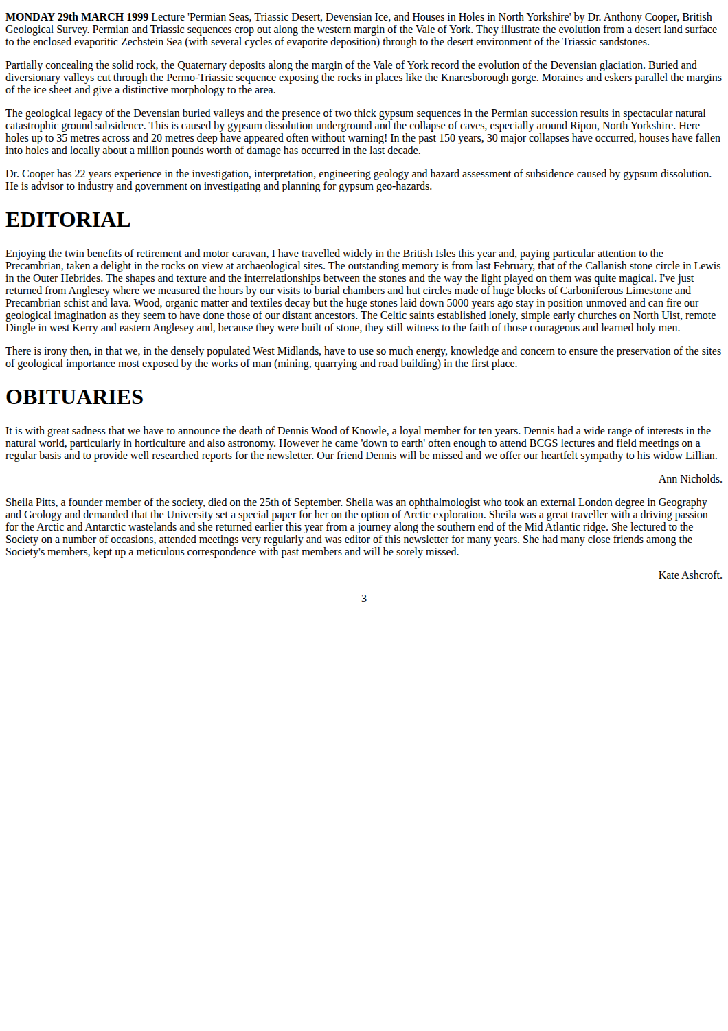MONDAY 29th MARCH 1999 Lecture 'Permian Seas, Triassic Desert, Devensian Ice, and Houses in Holes in North Yorkshire' by Dr. Anthony Cooper, British Geological Survey. Permian and Triassic sequences crop out along the western margin of the Vale of York. They illustrate the evolution from a desert land surface to the enclosed evaporitic Zechstein Sea (with several cycles of evaporite deposition) through to the desert environment of the Triassic sandstones.
Partially concealing the solid rock, the Quaternary deposits along the margin of the Vale of York record the evolution of the Devensian glaciation. Buried and diversionary valleys cut through the Permo-Triassic sequence exposing the rocks in places like the Knaresborough gorge. Moraines and eskers parallel the margins of the ice sheet and give a distinctive morphology to the area.
The geological legacy of the Devensian buried valleys and the presence of two thick gypsum sequences in the Permian succession results in spectacular natural catastrophic ground subsidence. This is caused by gypsum dissolution underground and the collapse of caves, especially around Ripon, North Yorkshire. Here holes up to 35 metres across and 20 metres deep have appeared often without warning! In the past 150 years, 30 major collapses have occurred, houses have fallen into holes and locally about a million pounds worth of damage has occurred in the last decade.
Dr. Cooper has 22 years experience in the investigation, interpretation, engineering geology and hazard assessment of subsidence caused by gypsum dissolution. He is advisor to industry and government on investigating and planning for gypsum geo-hazards.
EDITORIAL
Enjoying the twin benefits of retirement and motor caravan, I have travelled widely in the British Isles this year and, paying particular attention to the Precambrian, taken a delight in the rocks on view at archaeological sites. The outstanding memory is from last February, that of the Callanish stone circle in Lewis in the Outer Hebrides. The shapes and texture and the interrelationships between the stones and the way the light played on them was quite magical. I've just returned from Anglesey where we measured the hours by our visits to burial chambers and hut circles made of huge blocks of Carboniferous Limestone and Precambrian schist and lava. Wood, organic matter and textiles decay but the huge stones laid down 5000 years ago stay in position unmoved and can fire our geological imagination as they seem to have done those of our distant ancestors. The Celtic saints established lonely, simple early churches on North Uist, remote Dingle in west Kerry and eastern Anglesey and, because they were built of stone, they still witness to the faith of those courageous and learned holy men.
There is irony then, in that we, in the densely populated West Midlands, have to use so much energy, knowledge and concern to ensure the preservation of the sites of geological importance most exposed by the works of man (mining, quarrying and road building) in the first place.
OBITUARIES
It is with great sadness that we have to announce the death of Dennis Wood of Knowle, a loyal member for ten years. Dennis had a wide range of interests in the natural world, particularly in horticulture and also astronomy. However he came 'down to earth' often enough to attend BCGS lectures and field meetings on a regular basis and to provide well researched reports for the newsletter. Our friend Dennis will be missed and we offer our heartfelt sympathy to his widow Lillian.
Ann Nicholds.
Sheila Pitts, a founder member of the society, died on the 25th of September. Sheila was an ophthalmologist who took an external London degree in Geography and Geology and demanded that the University set a special paper for her on the option of Arctic exploration. Sheila was a great traveller with a driving passion for the Arctic and Antarctic wastelands and she returned earlier this year from a journey along the southern end of the Mid Atlantic ridge. She lectured to the Society on a number of occasions, attended meetings very regularly and was editor of this newsletter for many years. She had many close friends among the Society's members, kept up a meticulous correspondence with past members and will be sorely missed.
Kate Ashcroft.
3